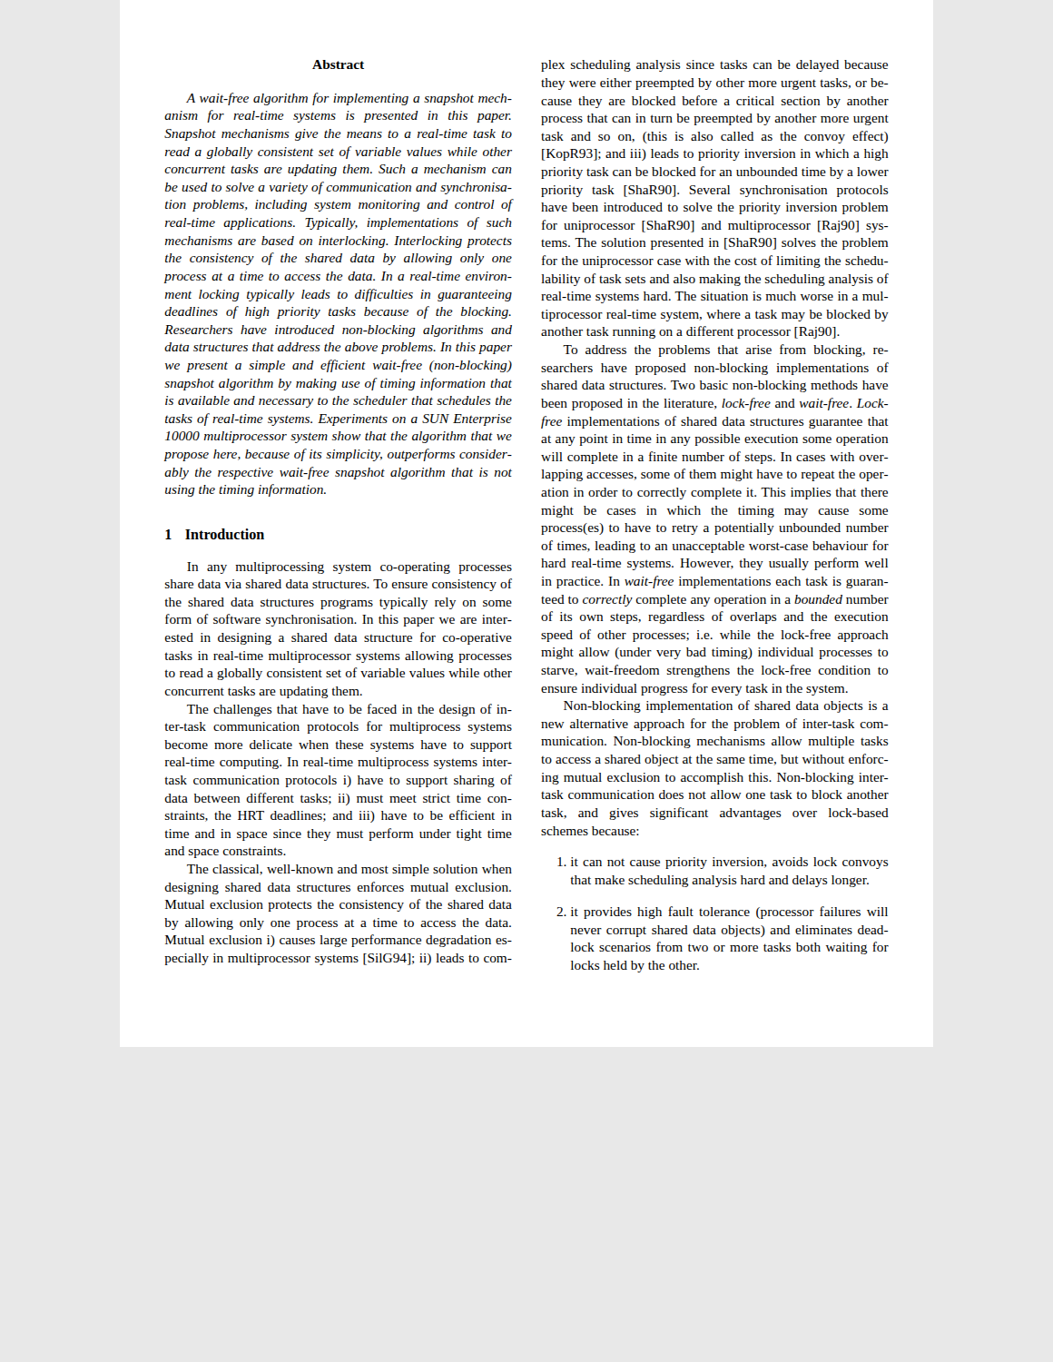Abstract
A wait-free algorithm for implementing a snapshot mechanism for real-time systems is presented in this paper. Snapshot mechanisms give the means to a real-time task to read a globally consistent set of variable values while other concurrent tasks are updating them. Such a mechanism can be used to solve a variety of communication and synchronisation problems, including system monitoring and control of real-time applications. Typically, implementations of such mechanisms are based on interlocking. Interlocking protects the consistency of the shared data by allowing only one process at a time to access the data. In a real-time environment locking typically leads to difficulties in guaranteeing deadlines of high priority tasks because of the blocking. Researchers have introduced non-blocking algorithms and data structures that address the above problems. In this paper we present a simple and efficient wait-free (non-blocking) snapshot algorithm by making use of timing information that is available and necessary to the scheduler that schedules the tasks of real-time systems. Experiments on a SUN Enterprise 10000 multiprocessor system show that the algorithm that we propose here, because of its simplicity, outperforms considerably the respective wait-free snapshot algorithm that is not using the timing information.
1 Introduction
In any multiprocessing system co-operating processes share data via shared data structures. To ensure consistency of the shared data structures programs typically rely on some form of software synchronisation. In this paper we are interested in designing a shared data structure for co-operative tasks in real-time multiprocessor systems allowing processes to read a globally consistent set of variable values while other concurrent tasks are updating them.
The challenges that have to be faced in the design of inter-task communication protocols for multiprocess systems become more delicate when these systems have to support real-time computing. In real-time multiprocess systems inter-task communication protocols i) have to support sharing of data between different tasks; ii) must meet strict time constraints, the HRT deadlines; and iii) have to be efficient in time and in space since they must perform under tight time and space constraints.
The classical, well-known and most simple solution when designing shared data structures enforces mutual exclusion. Mutual exclusion protects the consistency of the shared data by allowing only one process at a time to access the data. Mutual exclusion i) causes large performance degradation especially in multiprocessor systems [SilG94]; ii) leads to complex scheduling analysis since tasks can be delayed because they were either preempted by other more urgent tasks, or because they are blocked before a critical section by another process that can in turn be preempted by another more urgent task and so on, (this is also called as the convoy effect) [KopR93]; and iii) leads to priority inversion in which a high priority task can be blocked for an unbounded time by a lower priority task [ShaR90]. Several synchronisation protocols have been introduced to solve the priority inversion problem for uniprocessor [ShaR90] and multiprocessor [Raj90] systems. The solution presented in [ShaR90] solves the problem for the uniprocessor case with the cost of limiting the schedulability of task sets and also making the scheduling analysis of real-time systems hard. The situation is much worse in a multiprocessor real-time system, where a task may be blocked by another task running on a different processor [Raj90].
To address the problems that arise from blocking, researchers have proposed non-blocking implementations of shared data structures. Two basic non-blocking methods have been proposed in the literature, lock-free and wait-free. Lock-free implementations of shared data structures guarantee that at any point in time in any possible execution some operation will complete in a finite number of steps. In cases with overlapping accesses, some of them might have to repeat the operation in order to correctly complete it. This implies that there might be cases in which the timing may cause some process(es) to have to retry a potentially unbounded number of times, leading to an unacceptable worst-case behaviour for hard real-time systems. However, they usually perform well in practice. In wait-free implementations each task is guaranteed to correctly complete any operation in a bounded number of its own steps, regardless of overlaps and the execution speed of other processes; i.e. while the lock-free approach might allow (under very bad timing) individual processes to starve, wait-freedom strengthens the lock-free condition to ensure individual progress for every task in the system.
Non-blocking implementation of shared data objects is a new alternative approach for the problem of inter-task communication. Non-blocking mechanisms allow multiple tasks to access a shared object at the same time, but without enforcing mutual exclusion to accomplish this. Non-blocking inter-task communication does not allow one task to block another task, and gives significant advantages over lock-based schemes because:
it can not cause priority inversion, avoids lock convoys that make scheduling analysis hard and delays longer.
it provides high fault tolerance (processor failures will never corrupt shared data objects) and eliminates deadlock scenarios from two or more tasks both waiting for locks held by the other.